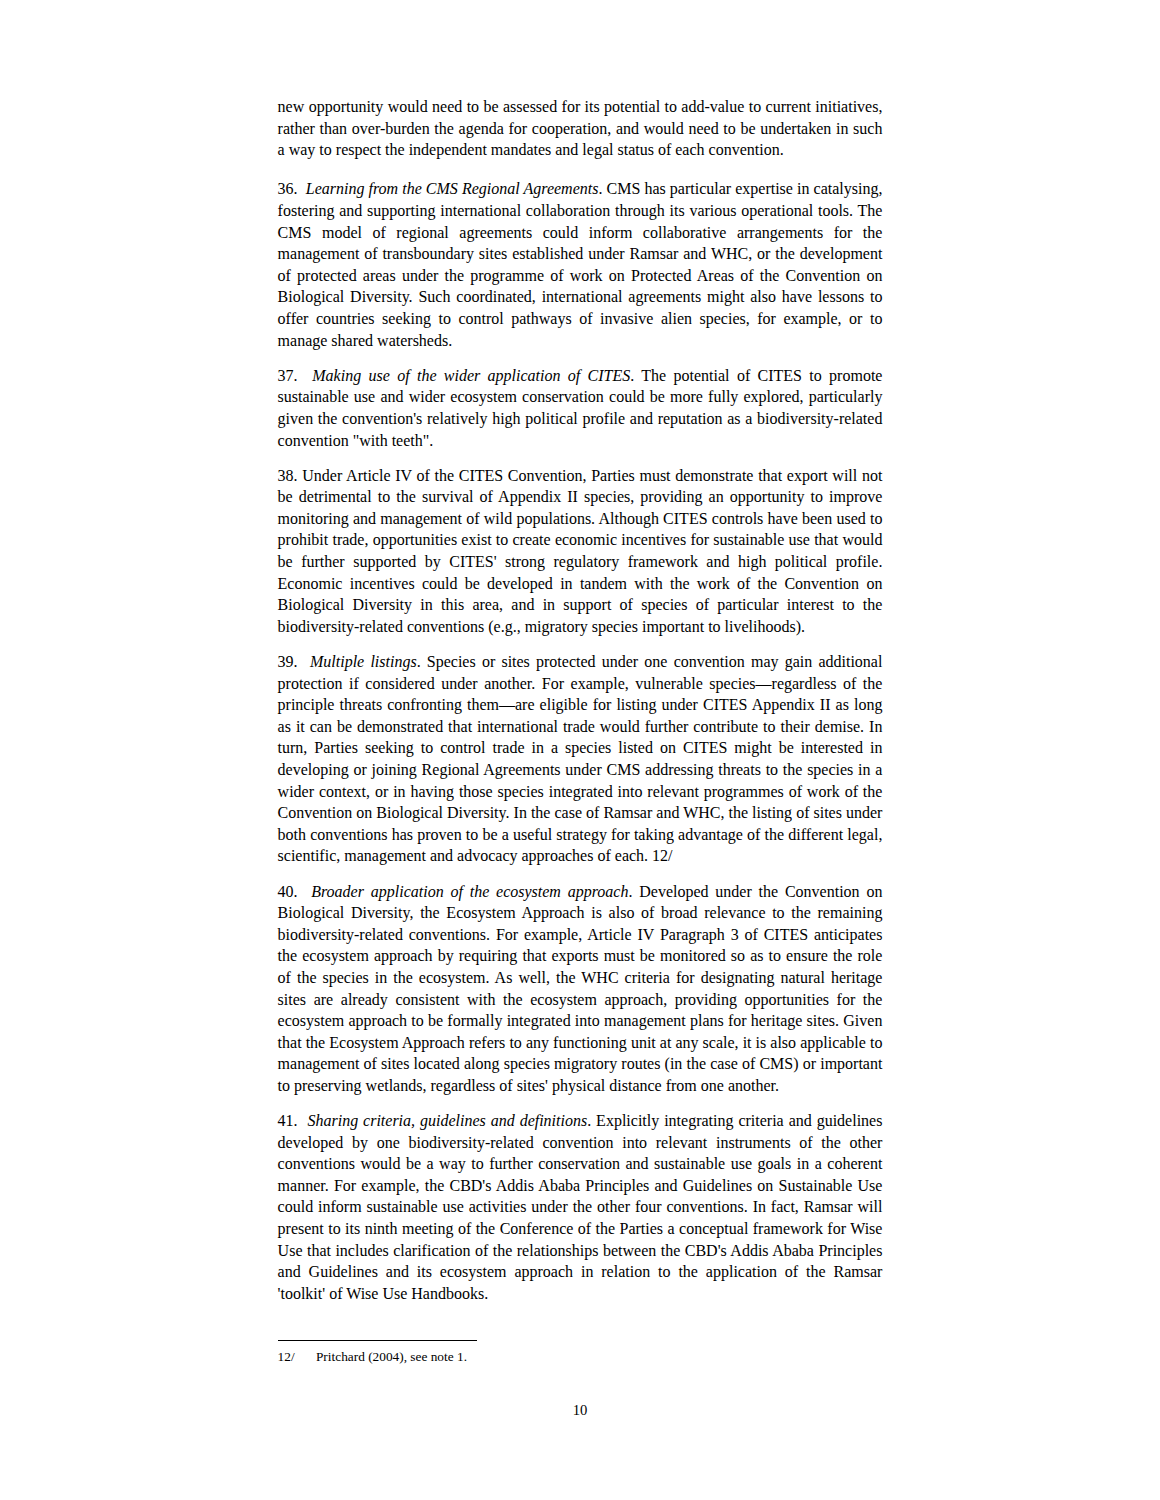new opportunity would need to be assessed for its potential to add-value to current initiatives, rather than over-burden the agenda for cooperation, and would need to be undertaken in such a way to respect the independent mandates and legal status of each convention.
36. Learning from the CMS Regional Agreements. CMS has particular expertise in catalysing, fostering and supporting international collaboration through its various operational tools. The CMS model of regional agreements could inform collaborative arrangements for the management of transboundary sites established under Ramsar and WHC, or the development of protected areas under the programme of work on Protected Areas of the Convention on Biological Diversity. Such coordinated, international agreements might also have lessons to offer countries seeking to control pathways of invasive alien species, for example, or to manage shared watersheds.
37. Making use of the wider application of CITES. The potential of CITES to promote sustainable use and wider ecosystem conservation could be more fully explored, particularly given the convention's relatively high political profile and reputation as a biodiversity-related convention "with teeth".
38. Under Article IV of the CITES Convention, Parties must demonstrate that export will not be detrimental to the survival of Appendix II species, providing an opportunity to improve monitoring and management of wild populations. Although CITES controls have been used to prohibit trade, opportunities exist to create economic incentives for sustainable use that would be further supported by CITES' strong regulatory framework and high political profile. Economic incentives could be developed in tandem with the work of the Convention on Biological Diversity in this area, and in support of species of particular interest to the biodiversity-related conventions (e.g., migratory species important to livelihoods).
39. Multiple listings. Species or sites protected under one convention may gain additional protection if considered under another. For example, vulnerable species—regardless of the principle threats confronting them—are eligible for listing under CITES Appendix II as long as it can be demonstrated that international trade would further contribute to their demise. In turn, Parties seeking to control trade in a species listed on CITES might be interested in developing or joining Regional Agreements under CMS addressing threats to the species in a wider context, or in having those species integrated into relevant programmes of work of the Convention on Biological Diversity. In the case of Ramsar and WHC, the listing of sites under both conventions has proven to be a useful strategy for taking advantage of the different legal, scientific, management and advocacy approaches of each. 12/
40. Broader application of the ecosystem approach. Developed under the Convention on Biological Diversity, the Ecosystem Approach is also of broad relevance to the remaining biodiversity-related conventions. For example, Article IV Paragraph 3 of CITES anticipates the ecosystem approach by requiring that exports must be monitored so as to ensure the role of the species in the ecosystem. As well, the WHC criteria for designating natural heritage sites are already consistent with the ecosystem approach, providing opportunities for the ecosystem approach to be formally integrated into management plans for heritage sites. Given that the Ecosystem Approach refers to any functioning unit at any scale, it is also applicable to management of sites located along species migratory routes (in the case of CMS) or important to preserving wetlands, regardless of sites' physical distance from one another.
41. Sharing criteria, guidelines and definitions. Explicitly integrating criteria and guidelines developed by one biodiversity-related convention into relevant instruments of the other conventions would be a way to further conservation and sustainable use goals in a coherent manner. For example, the CBD's Addis Ababa Principles and Guidelines on Sustainable Use could inform sustainable use activities under the other four conventions. In fact, Ramsar will present to its ninth meeting of the Conference of the Parties a conceptual framework for Wise Use that includes clarification of the relationships between the CBD's Addis Ababa Principles and Guidelines and its ecosystem approach in relation to the application of the Ramsar 'toolkit' of Wise Use Handbooks.
12/Pritchard (2004), see note 1.
10